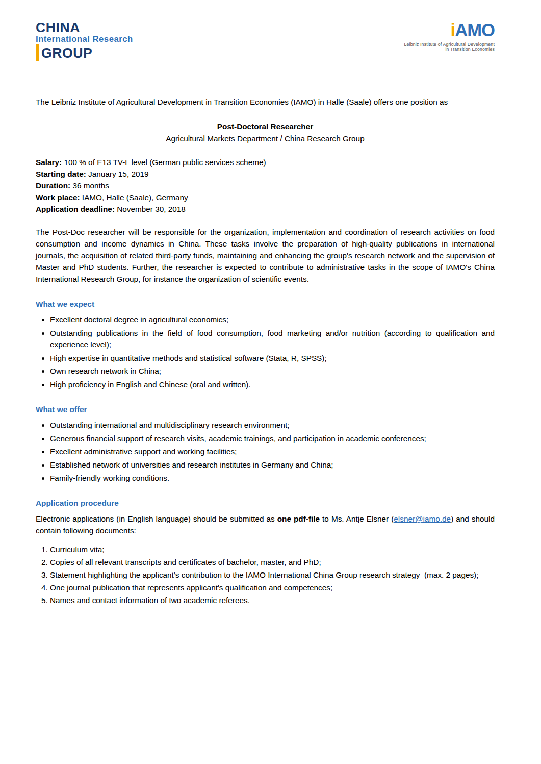CHINA International Research GROUP
i AMO
Leibniz Institute of Agricultural Development
in Transition Economies
The Leibniz Institute of Agricultural Development in Transition Economies (IAMO) in Halle (Saale) offers one position as
Post-Doctoral Researcher
Agricultural Markets Department / China Research Group
Salary: 100 % of E13 TV-L level (German public services scheme)
Starting date: January 15, 2019
Duration: 36 months
Work place: IAMO, Halle (Saale), Germany
Application deadline: November 30, 2018
The Post-Doc researcher will be responsible for the organization, implementation and coordination of research activities on food consumption and income dynamics in China. These tasks involve the preparation of high-quality publications in international journals, the acquisition of related third-party funds, maintaining and enhancing the group's research network and the supervision of Master and PhD students. Further, the researcher is expected to contribute to administrative tasks in the scope of IAMO's China International Research Group, for instance the organization of scientific events.
What we expect
Excellent doctoral degree in agricultural economics;
Outstanding publications in the field of food consumption, food marketing and/or nutrition (according to qualification and experience level);
High expertise in quantitative methods and statistical software (Stata, R, SPSS);
Own research network in China;
High proficiency in English and Chinese (oral and written).
What we offer
Outstanding international and multidisciplinary research environment;
Generous financial support of research visits, academic trainings, and participation in academic conferences;
Excellent administrative support and working facilities;
Established network of universities and research institutes in Germany and China;
Family-friendly working conditions.
Application procedure
Electronic applications (in English language) should be submitted as one pdf-file to Ms. Antje Elsner (elsner@iamo.de) and should contain following documents:
Curriculum vita;
Copies of all relevant transcripts and certificates of bachelor, master, and PhD;
Statement highlighting the applicant's contribution to the IAMO International China Group research strategy (max. 2 pages);
One journal publication that represents applicant's qualification and competences;
Names and contact information of two academic referees.